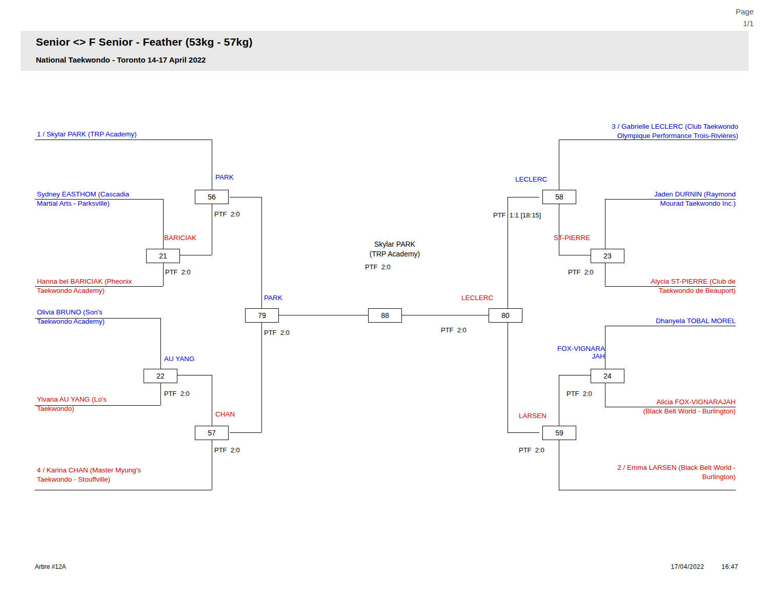Senior <> F Senior - Feather (53kg - 57kg)
National Taekwondo - Toronto 14-17 April 2022
Page
1/1
1 / Skylar PARK (TRP Academy)
Sydney EASTHOM (Cascadia
Martial Arts - Parksville)
Hanna bel BARICIAK (Pheonix
Taekwondo Academy)
Olivia BRUNO (Son's
Taekwondo Academy)
Yivana AU YANG (Lo's
Taekwondo)
4 / Karina CHAN (Master Myung's
Taekwondo - Stouffville)
3 / Gabrielle LECLERC (Club Taekwondo
Olympique Performance Trois-Rivières)
Jaden DURNIN (Raymond
Mourad Taekwondo Inc.)
Alycia ST-PIERRE (Club de
Taekwondo de Beauport)
Dhanyela TOBAL MOREL
Alicia FOX-VIGNARAJAH
(Black Belt World - Burlington)
2 / Emma LARSEN (Black Belt World -
Burlington)
PARK
56
PTF 2:0
BARICIAK
21
PTF 2:0
AU YANG
22
PTF 2:0
CHAN
57
PTF 2:0
PARK
79
PTF 2:0
88
Skylar PARK
(TRP Academy)
PTF 2:0
LECLERC
58
PTF 1:1 [18:15]
ST-PIERRE
23
PTF 2:0
FOX-VIGNARA
JAH
24
PTF 2:0
LARSEN
59
PTF 2:0
LECLERC
80
PTF 2:0
Arbre #12A
17/04/202216:47